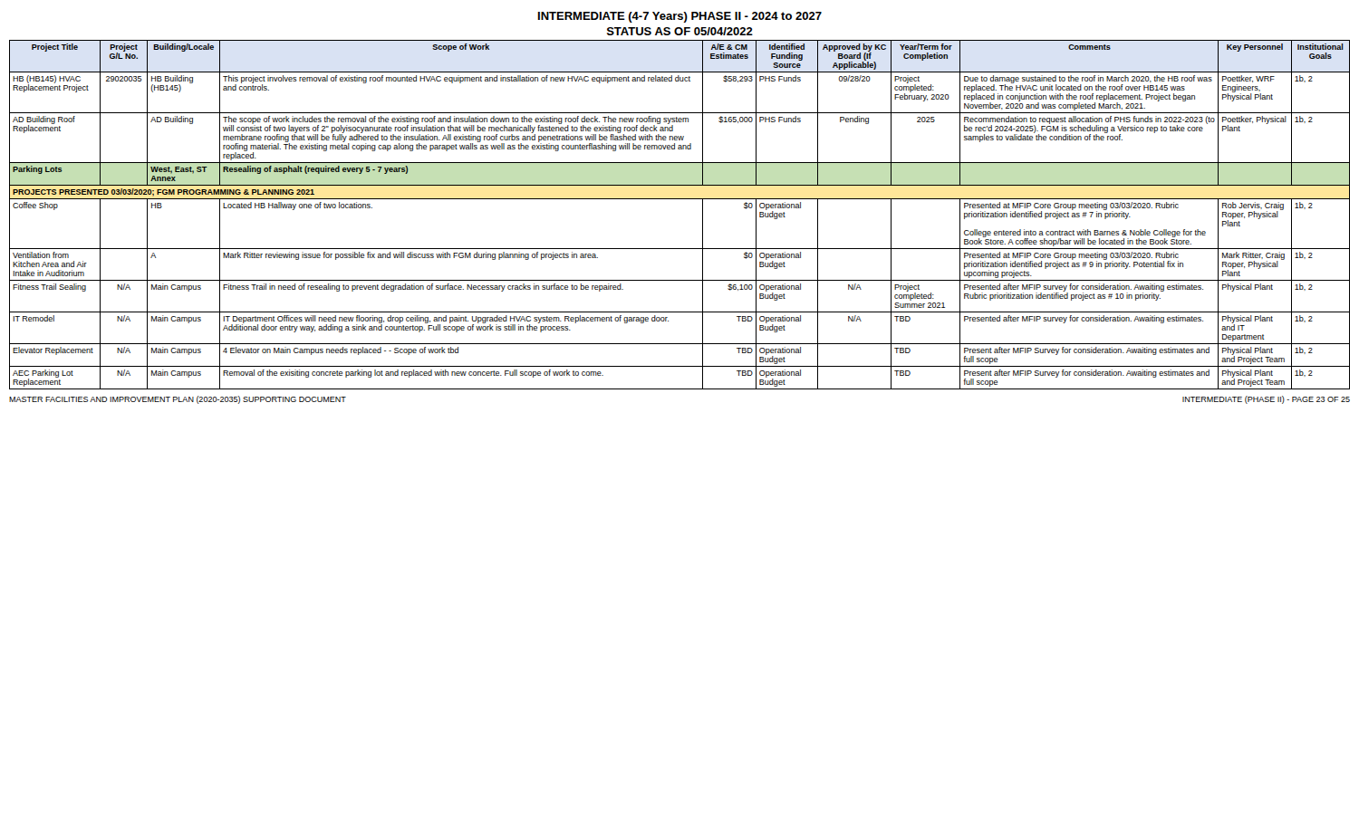INTERMEDIATE (4-7 Years) PHASE II - 2024 to 2027
STATUS AS OF 05/04/2022
| Project Title | Project G/L No. | Building/Locale | Scope of Work | A/E & CM Estimates | Identified Funding Source | Approved by KC Board (If Applicable) | Year/Term for Completion | Comments | Key Personnel | Institutional Goals |
| --- | --- | --- | --- | --- | --- | --- | --- | --- | --- | --- |
| HB (HB145) HVAC Replacement Project | 29020035 | HB Building (HB145) | This project involves removal of existing roof mounted HVAC equipment and installation of new HVAC equipment and related duct and controls. | $58,293 | PHS Funds | 09/28/20 | Project completed: February, 2020 | Due to damage sustained to the roof in March 2020, the HB roof was replaced. The HVAC unit located on the roof over HB145 was replaced in conjunction with the roof replacement. Project began November, 2020 and was completed March, 2021. | Poettker, WRF Engineers, Physical Plant | 1b, 2 |
| AD Building Roof Replacement | | AD Building | The scope of work includes the removal of the existing roof and insulation down to the existing roof deck. The new roofing system will consist of two layers of 2" polyisocyanurate roof insulation that will be mechanically fastened to the existing roof deck and membrane roofing that will be fully adhered to the insulation. All existing roof curbs and penetrations will be flashed with the new roofing material. The existing metal coping cap along the parapet walls as well as the existing counterflashing will be removed and replaced. | $165,000 | PHS Funds | Pending | 2025 | Recommendation to request allocation of PHS funds in 2022-2023 (to be rec'd 2024-2025). FGM is scheduling a Versico rep to take core samples to validate the condition of the roof. | Poettker, Physical Plant | 1b, 2 |
| Parking Lots | | West, East, ST Annex | Resealing of asphalt (required every 5 - 7 years) | | | | | | | |
| PROJECTS PRESENTED 03/03/2020; FGM PROGRAMMING & PLANNING 2021 |
| Coffee Shop | | HB | Located HB Hallway one of two locations. | $0 | Operational Budget | | | Presented at MFIP Core Group meeting 03/03/2020. Rubric prioritization identified project as # 7 in priority. College entered into a contract with Barnes & Noble College for the Book Store. A coffee shop/bar will be located in the Book Store. | Rob Jervis, Craig Roper, Physical Plant | 1b, 2 |
| Ventilation from Kitchen Area and Air Intake in Auditorium | | A | Mark Ritter reviewing issue for possible fix and will discuss with FGM during planning of projects in area. | $0 | Operational Budget | | | Presented at MFIP Core Group meeting 03/03/2020. Rubric prioritization identified project as # 9 in priority. Potential fix in upcoming projects. | Mark Ritter, Craig Roper, Physical Plant | 1b, 2 |
| Fitness Trail Sealing | N/A | Main Campus | Fitness Trail in need of resealing to prevent degradation of surface. Necessary cracks in surface to be repaired. | $6,100 | Operational Budget | N/A | Project completed: Summer 2021 | Presented after MFIP survey for consideration. Awaiting estimates. Rubric prioritization identified project as # 10 in priority. | Physical Plant | 1b, 2 |
| IT Remodel | N/A | Main Campus | IT Department Offices will need new flooring, drop ceiling, and paint. Upgraded HVAC system. Replacement of garage door. Additional door entry way, adding a sink and countertop. Full scope of work is still in the process. | TBD | Operational Budget | N/A | TBD | Presented after MFIP survey for consideration. Awaiting estimates. | Physical Plant and IT Department | 1b, 2 |
| Elevator Replacement | N/A | Main Campus | 4 Elevator on Main Campus needs replaced - - Scope of work tbd | TBD | Operational Budget | | TBD | Present after MFIP Survey for consideration. Awaiting estimates and full scope | Physical Plant and Project Team | 1b, 2 |
| AEC Parking Lot Replacement | N/A | Main Campus | Removal of the exisiting concrete parking lot and replaced with new concerte. Full scope of work to come. | TBD | Operational Budget | | TBD | Present after MFIP Survey for consideration. Awaiting estimates and full scope | Physical Plant and Project Team | 1b, 2 |
MASTER FACILITIES AND IMPROVEMENT PLAN (2020-2035) SUPPORTING DOCUMENT INTERMEDIATE (PHASE II) - PAGE 23 OF 25